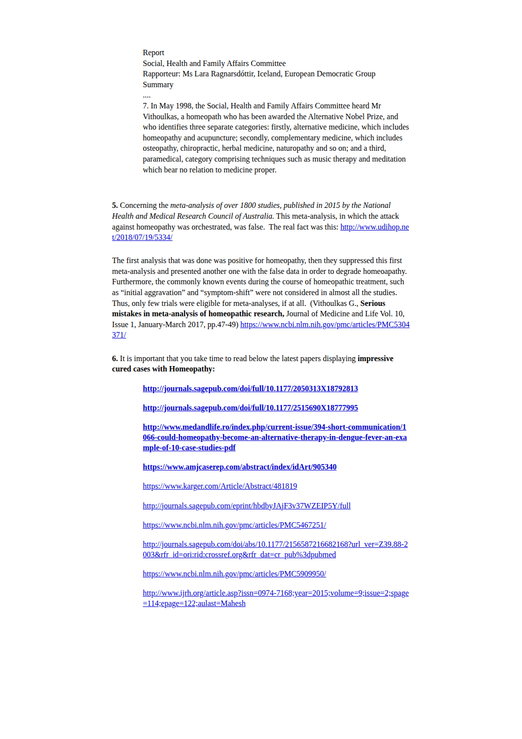Report
Social, Health and Family Affairs Committee
Rapporteur: Ms Lara Ragnarsdóttir, Iceland, European Democratic Group
Summary
....
7. In May 1998, the Social, Health and Family Affairs Committee heard Mr Vithoulkas, a homeopath who has been awarded the Alternative Nobel Prize, and who identifies three separate categories: firstly, alternative medicine, which includes homeopathy and acupuncture; secondly, complementary medicine, which includes osteopathy, chiropractic, herbal medicine, naturopathy and so on; and a third, paramedical, category comprising techniques such as music therapy and meditation which bear no relation to medicine proper.
5. Concerning the meta-analysis of over 1800 studies, published in 2015 by the National Health and Medical Research Council of Australia. This meta-analysis, in which the attack against homeopathy was orchestrated, was false. The real fact was this: http://www.udihop.net/2018/07/19/5334/
The first analysis that was done was positive for homeopathy, then they suppressed this first meta-analysis and presented another one with the false data in order to degrade homeoapathy. Furthermore, the commonly known events during the course of homeopathic treatment, such as “initial aggravation” and “symptom-shift” were not considered in almost all the studies. Thus, only few trials were eligible for meta-analyses, if at all. (Vithoulkas G., Serious mistakes in meta-analysis of homeopathic research, Journal of Medicine and Life Vol. 10, Issue 1, January-March 2017, pp.47-49) https://www.ncbi.nlm.nih.gov/pmc/articles/PMC5304371/
6. It is important that you take time to read below the latest papers displaying impressive cured cases with Homeopathy:
http://journals.sagepub.com/doi/full/10.1177/2050313X18792813
http://journals.sagepub.com/doi/full/10.1177/2515690X18777995
http://www.medandlife.ro/index.php/current-issue/394-short-communication/1066-could-homeopathy-become-an-alternative-therapy-in-dengue-fever-an-example-of-10-case-studies-pdf
https://www.amjcaserep.com/abstract/index/idArt/905340
https://www.karger.com/Article/Abstract/481819
http://journals.sagepub.com/eprint/hbdbyJAjF3v37WZEIP5Y/full
https://www.ncbi.nlm.nih.gov/pmc/articles/PMC5467251/
http://journals.sagepub.com/doi/abs/10.1177/2156587216682168?url_ver=Z39.88-2003&rfr_id=ori:rid:crossref.org&rfr_dat=cr_pub%3dpubmed
https://www.ncbi.nlm.nih.gov/pmc/articles/PMC5909950/
http://www.ijrh.org/article.asp?issn=0974-7168;year=2015;volume=9;issue=2;spage=114;epage=122;aulast=Mahesh